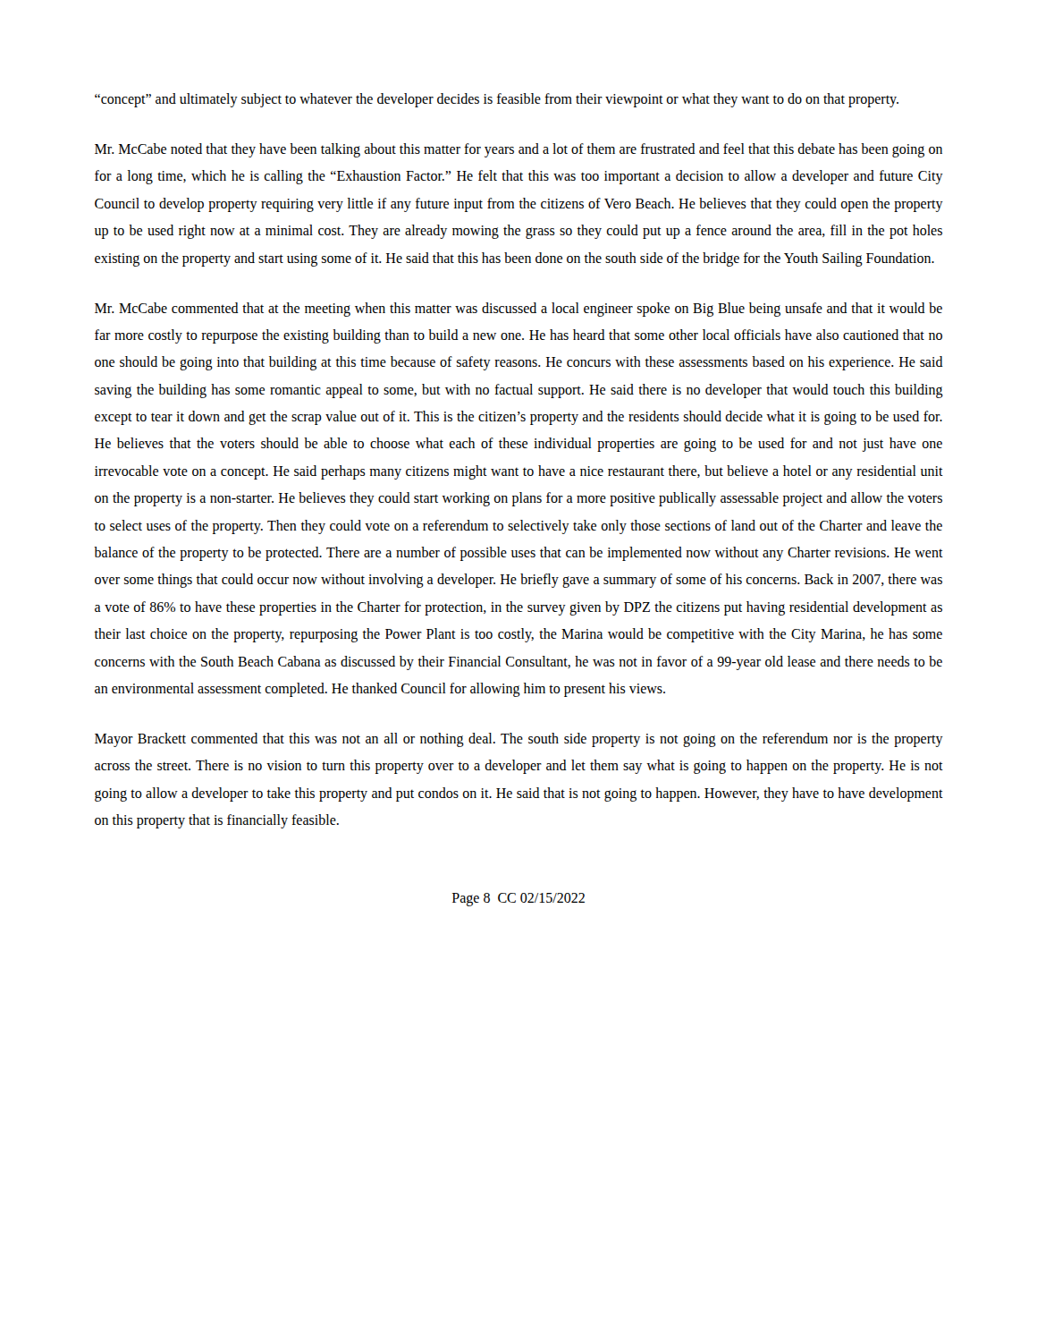“concept” and ultimately subject to whatever the developer decides is feasible from their viewpoint or what they want to do on that property.
Mr. McCabe noted that they have been talking about this matter for years and a lot of them are frustrated and feel that this debate has been going on for a long time, which he is calling the “Exhaustion Factor.” He felt that this was too important a decision to allow a developer and future City Council to develop property requiring very little if any future input from the citizens of Vero Beach. He believes that they could open the property up to be used right now at a minimal cost. They are already mowing the grass so they could put up a fence around the area, fill in the pot holes existing on the property and start using some of it. He said that this has been done on the south side of the bridge for the Youth Sailing Foundation.
Mr. McCabe commented that at the meeting when this matter was discussed a local engineer spoke on Big Blue being unsafe and that it would be far more costly to repurpose the existing building than to build a new one. He has heard that some other local officials have also cautioned that no one should be going into that building at this time because of safety reasons. He concurs with these assessments based on his experience. He said saving the building has some romantic appeal to some, but with no factual support. He said there is no developer that would touch this building except to tear it down and get the scrap value out of it. This is the citizen’s property and the residents should decide what it is going to be used for. He believes that the voters should be able to choose what each of these individual properties are going to be used for and not just have one irrevocable vote on a concept. He said perhaps many citizens might want to have a nice restaurant there, but believe a hotel or any residential unit on the property is a non-starter. He believes they could start working on plans for a more positive publically assessable project and allow the voters to select uses of the property. Then they could vote on a referendum to selectively take only those sections of land out of the Charter and leave the balance of the property to be protected. There are a number of possible uses that can be implemented now without any Charter revisions. He went over some things that could occur now without involving a developer. He briefly gave a summary of some of his concerns. Back in 2007, there was a vote of 86% to have these properties in the Charter for protection, in the survey given by DPZ the citizens put having residential development as their last choice on the property, repurposing the Power Plant is too costly, the Marina would be competitive with the City Marina, he has some concerns with the South Beach Cabana as discussed by their Financial Consultant, he was not in favor of a 99-year old lease and there needs to be an environmental assessment completed. He thanked Council for allowing him to present his views.
Mayor Brackett commented that this was not an all or nothing deal. The south side property is not going on the referendum nor is the property across the street. There is no vision to turn this property over to a developer and let them say what is going to happen on the property. He is not going to allow a developer to take this property and put condos on it. He said that is not going to happen. However, they have to have development on this property that is financially feasible.
Page 8 CC 02/15/2022